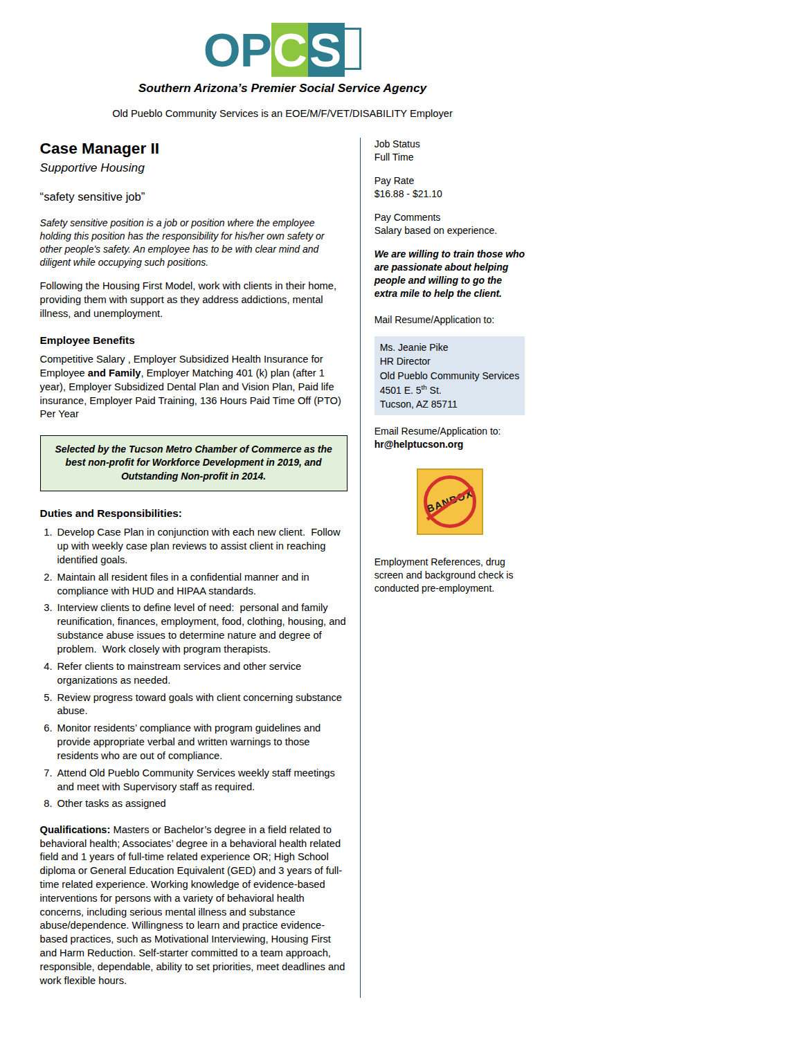OPCS
Southern Arizona’s Premier Social Service Agency
Old Pueblo Community Services is an EOE/M/F/VET/DISABILITY Employer
Case Manager II
Supportive Housing
“safety sensitive job”
Safety sensitive position is a job or position where the employee holding this position has the responsibility for his/her own safety or other people's safety. An employee has to be with clear mind and diligent while occupying such positions.
Following the Housing First Model, work with clients in their home, providing them with support as they address addictions, mental illness, and unemployment.
Employee Benefits
Competitive Salary , Employer Subsidized Health Insurance for Employee and Family, Employer Matching 401 (k) plan (after 1 year), Employer Subsidized Dental Plan and Vision Plan, Paid life insurance, Employer Paid Training, 136 Hours Paid Time Off (PTO) Per Year
Selected by the Tucson Metro Chamber of Commerce as the best non-profit for Workforce Development in 2019, and Outstanding Non-profit in 2014.
Duties and Responsibilities:
Develop Case Plan in conjunction with each new client. Follow up with weekly case plan reviews to assist client in reaching identified goals.
Maintain all resident files in a confidential manner and in compliance with HUD and HIPAA standards.
Interview clients to define level of need: personal and family reunification, finances, employment, food, clothing, housing, and substance abuse issues to determine nature and degree of problem. Work closely with program therapists.
Refer clients to mainstream services and other service organizations as needed.
Review progress toward goals with client concerning substance abuse.
Monitor residents’ compliance with program guidelines and provide appropriate verbal and written warnings to those residents who are out of compliance.
Attend Old Pueblo Community Services weekly staff meetings and meet with Supervisory staff as required.
Other tasks as assigned
Qualifications: Masters or Bachelor’s degree in a field related to behavioral health; Associates’ degree in a behavioral health related field and 1 years of full-time related experience OR; High School diploma or General Education Equivalent (GED) and 3 years of full-time related experience. Working knowledge of evidence-based interventions for persons with a variety of behavioral health concerns, including serious mental illness and substance abuse/dependence. Willingness to learn and practice evidence-based practices, such as Motivational Interviewing, Housing First and Harm Reduction. Self-starter committed to a team approach, responsible, dependable, ability to set priorities, meet deadlines and work flexible hours.
Job Status
Full Time
Pay Rate
$16.88 - $21.10
Pay Comments
Salary based on experience.
We are willing to train those who are passionate about helping people and willing to go the extra mile to help the client.
Mail Resume/Application to:
Ms. Jeanie Pike
HR Director
Old Pueblo Community Services
4501 E. 5th St.
Tucson, AZ 85711
Email Resume/Application to:
hr@helptucson.org
BANBOX
Employment References, drug screen and background check is conducted pre-employment.